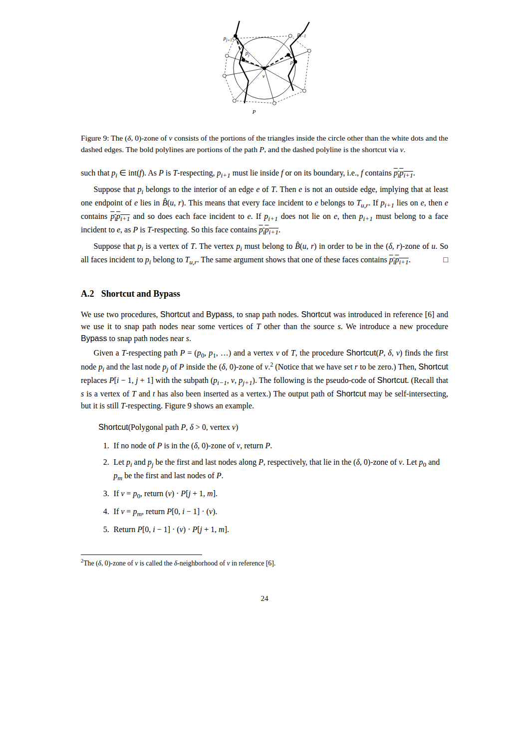pj+1 pj v pi pi−1 P
Figure 9: The (δ, 0)-zone of v consists of the portions of the triangles inside the circle other than the white dots and the dashed edges. The bold polylines are portions of the path P, and the dashed polyline is the shortcut via v.
such that pi ∈ int(f). As P is T-respecting, pi+1 must lie inside f or on its boundary, i.e., f contains pipi+1.
Suppose that pi belongs to the interior of an edge e of T. Then e is not an outside edge, implying that at least one endpoint of e lies in B̂(u, r). This means that every face incident to e belongs to Tu,r. If pi+1 lies on e, then e contains pipi+1 and so does each face incident to e. If pi+1 does not lie on e, then pi+1 must belong to a face incident to e, as P is T-respecting. So this face contains pipi+1.
Suppose that pi is a vertex of T. The vertex pi must belong to B̂(u, r) in order to be in the (δ, r)-zone of u. So all faces incident to pi belong to Tu,r. The same argument shows that one of these faces contains pipi+1. □
A.2 Shortcut and Bypass
We use two procedures, Shortcut and Bypass, to snap path nodes. Shortcut was introduced in reference [6] and we use it to snap path nodes near some vertices of T other than the source s. We introduce a new procedure Bypass to snap path nodes near s.
Given a T-respecting path P = (p0, p1, …) and a vertex v of T, the procedure Shortcut(P, δ, v) finds the first node pi and the last node pj of P inside the (δ, 0)-zone of v.2 (Notice that we have set r to be zero.) Then, Shortcut replaces P[i − 1, j + 1] with the subpath (pi−1, v, pj+1). The following is the pseudo-code of Shortcut. (Recall that s is a vertex of T and t has also been inserted as a vertex.) The output path of Shortcut may be self-intersecting, but it is still T-respecting. Figure 9 shows an example.
Shortcut(Polygonal path P, δ > 0, vertex v)
If no node of P is in the (δ, 0)-zone of v, return P.
Let pi and pj be the first and last nodes along P, respectively, that lie in the (δ, 0)-zone of v. Let p0 and pm be the first and last nodes of P.
If v = p0, return (v) · P[j + 1, m].
If v = pm, return P[0, i − 1] · (v).
Return P[0, i − 1] · (v) · P[j + 1, m].
2The (δ, 0)-zone of v is called the δ-neighborhood of v in reference [6].
24